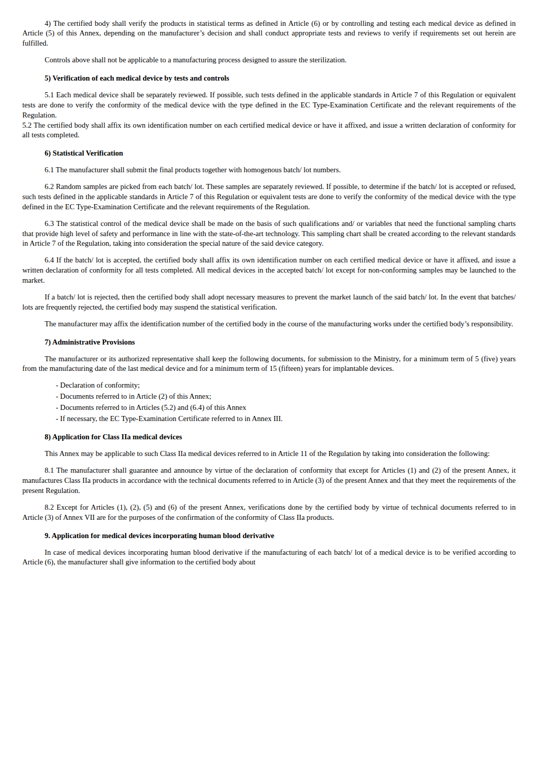4) The certified body shall verify the products in statistical terms as defined in Article (6) or by controlling and testing each medical device as defined in Article (5) of this Annex, depending on the manufacturer’s decision and shall conduct appropriate tests and reviews to verify if requirements set out herein are fulfilled.
Controls above shall not be applicable to a manufacturing process designed to assure the sterilization.
5) Verification of each medical device by tests and controls
5.1 Each medical device shall be separately reviewed. If possible, such tests defined in the applicable standards in Article 7 of this Regulation or equivalent tests are done to verify the conformity of the medical device with the type defined in the EC Type-Examination Certificate and the relevant requirements of the Regulation.
5.2 The certified body shall affix its own identification number on each certified medical device or have it affixed, and issue a written declaration of conformity for all tests completed.
6) Statistical Verification
6.1 The manufacturer shall submit the final products together with homogenous batch/ lot numbers.
6.2 Random samples are picked from each batch/ lot. These samples are separately reviewed. If possible, to determine if the batch/ lot is accepted or refused, such tests defined in the applicable standards in Article 7 of this Regulation or equivalent tests are done to verify the conformity of the medical device with the type defined in the EC Type-Examination Certificate and the relevant requirements of the Regulation.
6.3 The statistical control of the medical device shall be made on the basis of such qualifications and/ or variables that need the functional sampling charts that provide high level of safety and performance in line with the state-of-the-art technology. This sampling chart shall be created according to the relevant standards in Article 7 of the Regulation, taking into consideration the special nature of the said device category.
6.4 If the batch/ lot is accepted, the certified body shall affix its own identification number on each certified medical device or have it affixed, and issue a written declaration of conformity for all tests completed. All medical devices in the accepted batch/ lot except for non-conforming samples may be launched to the market.
If a batch/ lot is rejected, then the certified body shall adopt necessary measures to prevent the market launch of the said batch/ lot. In the event that batches/ lots are frequently rejected, the certified body may suspend the statistical verification.
The manufacturer may affix the identification number of the certified body in the course of the manufacturing works under the certified body’s responsibility.
7) Administrative Provisions
The manufacturer or its authorized representative shall keep the following documents, for submission to the Ministry, for a minimum term of 5 (five) years from the manufacturing date of the last medical device and for a minimum term of 15 (fifteen) years for implantable devices.
- Declaration of conformity;
- Documents referred to in Article (2) of this Annex;
- Documents referred to in Articles (5.2) and (6.4) of this Annex
- If necessary, the EC Type-Examination Certificate referred to in Annex III.
8) Application for Class IIa medical devices
This Annex may be applicable to such Class IIa medical devices referred to in Article 11 of the Regulation by taking into consideration the following:
8.1 The manufacturer shall guarantee and announce by virtue of the declaration of conformity that except for Articles (1) and (2) of the present Annex, it manufactures Class IIa products in accordance with the technical documents referred to in Article (3) of the present Annex and that they meet the requirements of the present Regulation.
8.2 Except for Articles (1), (2), (5) and (6) of the present Annex, verifications done by the certified body by virtue of technical documents referred to in Article (3) of Annex VII are for the purposes of the confirmation of the conformity of Class IIa products.
9. Application for medical devices incorporating human blood derivative
In case of medical devices incorporating human blood derivative if the manufacturing of each batch/ lot of a medical device is to be verified according to Article (6), the manufacturer shall give information to the certified body about